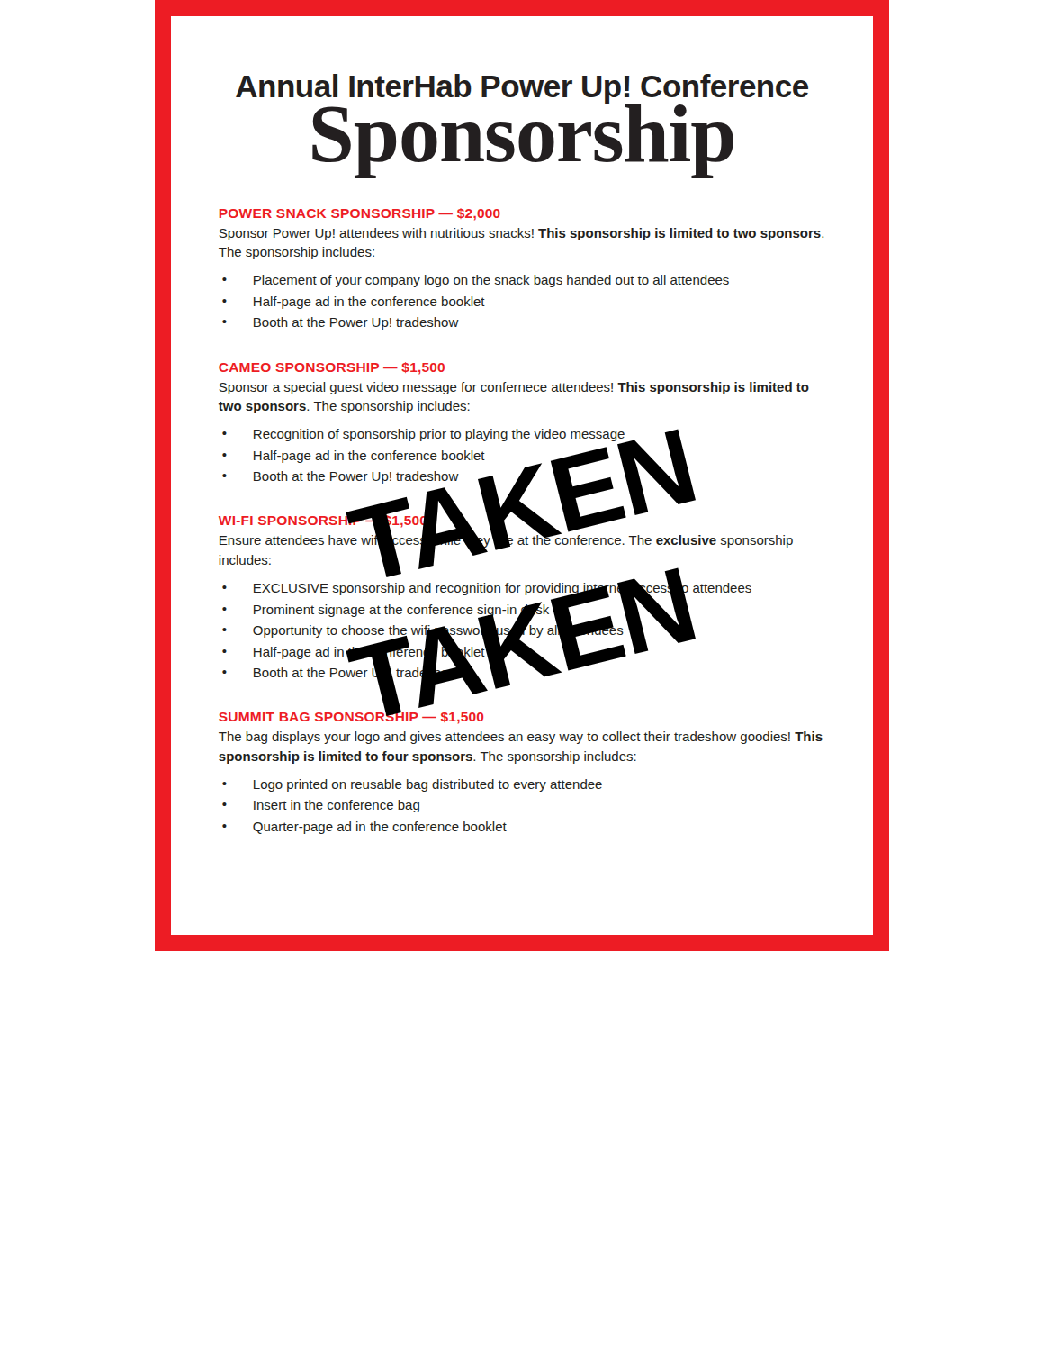Annual InterHab Power Up! Conference
Sponsorship
Power Snack Sponsorship — $2,000
Sponsor Power Up! attendees with nutritious snacks! This sponsorship is limited to two sponsors. The sponsorship includes:
Placement of your company logo on the snack bags handed out to all attendees
Half-page ad in the conference booklet
Booth at the Power Up! tradeshow
Cameo Sponsorship — $1,500
Sponsor a special guest video message for confernece attendees! This sponsorship is limited to two sponsors. The sponsorship includes:
Recognition of sponsorship prior to playing the video message
Half-page ad in the conference booklet
Booth at the Power Up! tradeshow
Wi-Fi Sponsorship — $1,500
Ensure attendees have wifi access while they are at the conference. The exclusive sponsorship includes:
EXCLUSIVE sponsorship and recognition for providing internet access to attendees
Prominent signage at the conference sign-in desk
Opportunity to choose the wifi password used by all attendees
Half-page ad in the conference booklet
Booth at the Power Up! tradeshow
Summit Bag Sponsorship — $1,500
The bag displays your logo and gives attendees an easy way to collect their tradeshow goodies! This sponsorship is limited to four sponsors. The sponsorship includes:
Logo printed on reusable bag distributed to every attendee
Insert in the conference bag
Quarter-page ad in the conference booklet
TAKEN
TAKEN